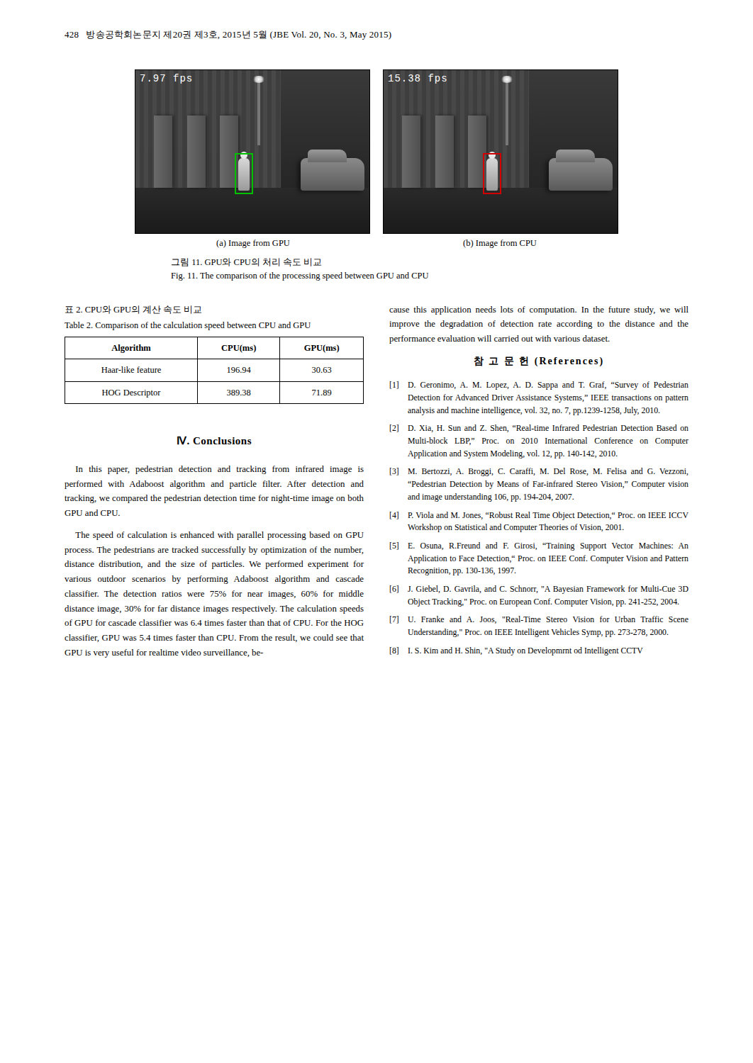428 방송공학회논문지 제20권 제3호, 2015년 5월 (JBE Vol. 20, No. 3, May 2015)
7.97 fps
15.38 fps
(a) Image from GPU (b) Image from CPU
그림 11. GPU와 CPU의 처리 속도 비교 Fig. 11. The comparison of the processing speed between GPU and CPU
표 2. CPU와 GPU의 계산 속도 비교
Table 2. Comparison of the calculation speed between CPU and GPU
| Algorithm | CPU(ms) | GPU(ms) |
| --- | --- | --- |
| Haar-like feature | 196.94 | 30.63 |
| HOG Descriptor | 389.38 | 71.89 |
Ⅳ. Conclusions
In this paper, pedestrian detection and tracking from infrared image is performed with Adaboost algorithm and particle filter. After detection and tracking, we compared the pedestrian detection time for night-time image on both GPU and CPU.
The speed of calculation is enhanced with parallel processing based on GPU process. The pedestrians are tracked successfully by optimization of the number, distance distribution, and the size of particles. We performed experiment for various outdoor scenarios by performing Adaboost algorithm and cascade classifier. The detection ratios were 75% for near images, 60% for middle distance image, 30% for far distance images respectively. The calculation speeds of GPU for cascade classifier was 6.4 times faster than that of CPU. For the HOG classifier, GPU was 5.4 times faster than CPU. From the result, we could see that GPU is very useful for realtime video surveillance, be-
cause this application needs lots of computation. In the future study, we will improve the degradation of detection rate according to the distance and the performance evaluation will carried out with various dataset.
참 고 문 헌 (References)
[1] D. Geronimo, A. M. Lopez, A. D. Sappa and T. Graf, “Survey of Pedestrian Detection for Advanced Driver Assistance Systems,” IEEE transactions on pattern analysis and machine intelligence, vol. 32, no. 7, pp.1239-1258, July, 2010.
[2] D. Xia, H. Sun and Z. Shen, “Real-time Infrared Pedestrian Detection Based on Multi-block LBP,” Proc. on 2010 International Conference on Computer Application and System Modeling, vol. 12, pp. 140-142, 2010.
[3] M. Bertozzi, A. Broggi, C. Caraffi, M. Del Rose, M. Felisa and G. Vezzoni, “Pedestrian Detection by Means of Far-infrared Stereo Vision,” Computer vision and image understanding 106, pp. 194-204, 2007.
[4] P. Viola and M. Jones, “Robust Real Time Object Detection,“ Proc. on IEEE ICCV Workshop on Statistical and Computer Theories of Vision, 2001.
[5] E. Osuna, R.Freund and F. Girosi, “Training Support Vector Machines: An Application to Face Detection,“ Proc. on IEEE Conf. Computer Vision and Pattern Recognition, pp. 130-136, 1997.
[6] J. Giebel, D. Gavrila, and C. Schnorr, "A Bayesian Framework for Multi-Cue 3D Object Tracking," Proc. on European Conf. Computer Vision, pp. 241-252, 2004.
[7] U. Franke and A. Joos, "Real-Time Stereo Vision for Urban Traffic Scene Understanding," Proc. on IEEE Intelligent Vehicles Symp, pp. 273-278, 2000.
[8] I. S. Kim and H. Shin, "A Study on Developmrnt od Intelligent CCTV